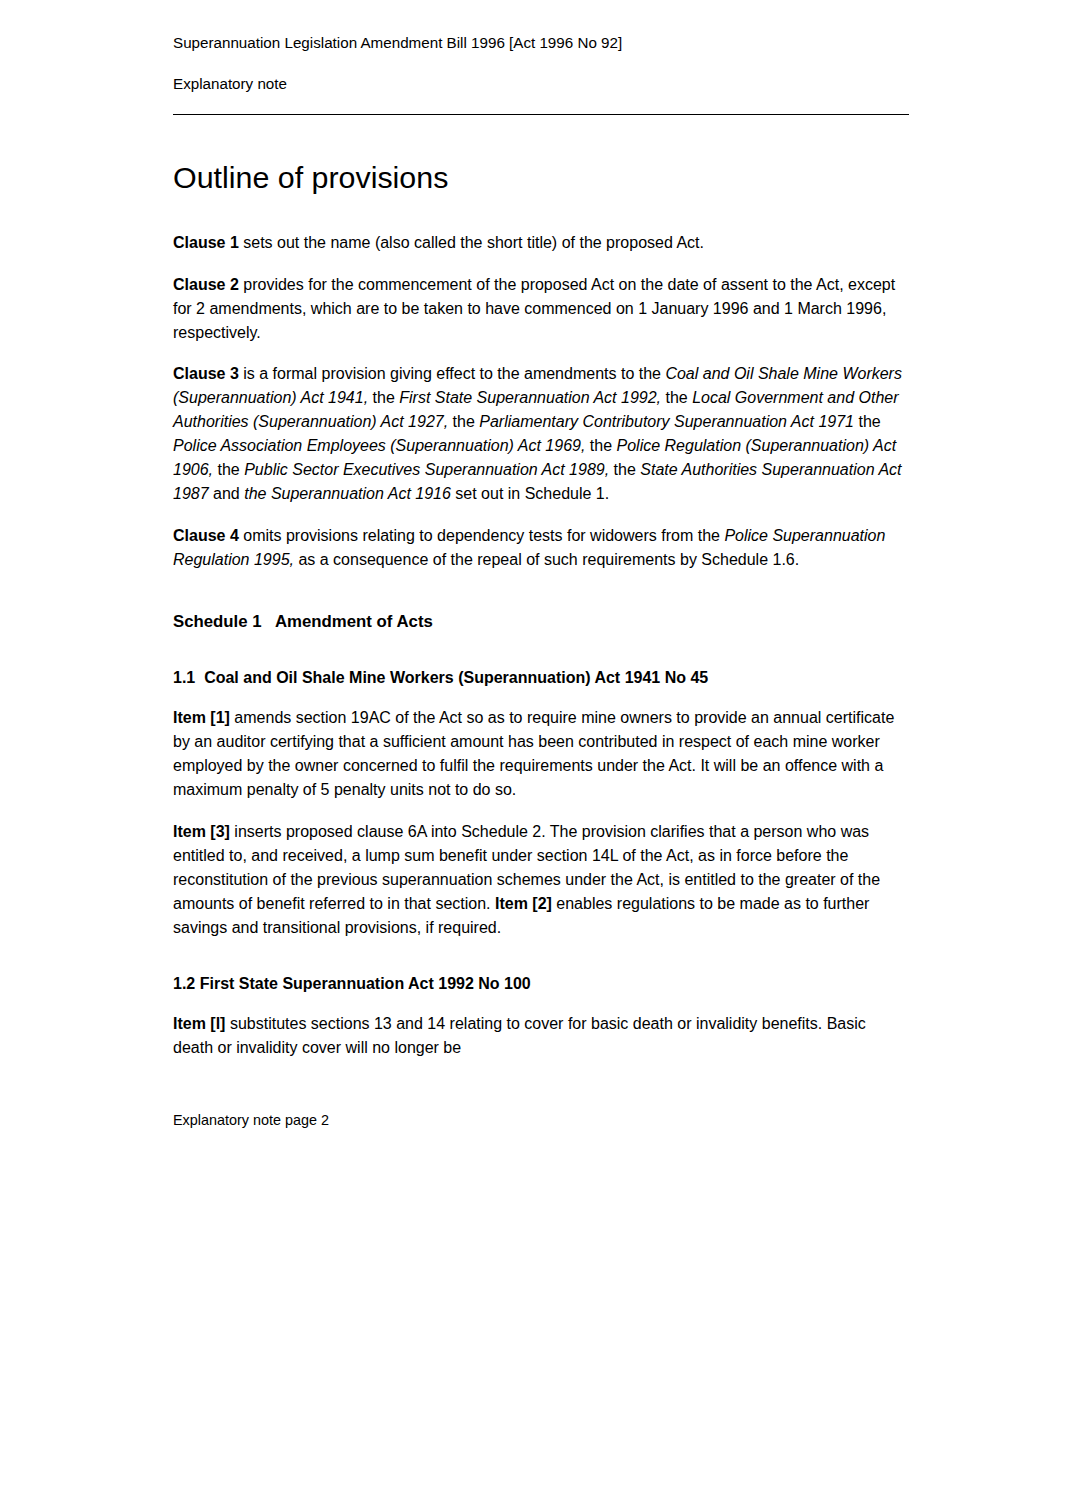Superannuation Legislation Amendment Bill 1996 [Act 1996 No 92]
Explanatory note
Outline of provisions
Clause 1 sets out the name (also called the short title) of the proposed Act.
Clause 2 provides for the commencement of the proposed Act on the date of assent to the Act, except for 2 amendments, which are to be taken to have commenced on 1 January 1996 and 1 March 1996, respectively.
Clause 3 is a formal provision giving effect to the amendments to the Coal and Oil Shale Mine Workers (Superannuation) Act 1941, the First State Superannuation Act 1992, the Local Government and Other Authorities (Superannuation) Act 1927, the Parliamentary Contributory Superannuation Act 1971 the Police Association Employees (Superannuation) Act 1969, the Police Regulation (Superannuation) Act 1906, the Public Sector Executives Superannuation Act 1989, the State Authorities Superannuation Act 1987 and the Superannuation Act 1916 set out in Schedule 1.
Clause 4 omits provisions relating to dependency tests for widowers from the Police Superannuation Regulation 1995, as a consequence of the repeal of such requirements by Schedule 1.6.
Schedule 1 Amendment of Acts
1.1 Coal and Oil Shale Mine Workers (Superannuation) Act 1941 No 45
Item [1] amends section 19AC of the Act so as to require mine owners to provide an annual certificate by an auditor certifying that a sufficient amount has been contributed in respect of each mine worker employed by the owner concerned to fulfil the requirements under the Act. It will be an offence with a maximum penalty of 5 penalty units not to do so.
Item [3] inserts proposed clause 6A into Schedule 2. The provision clarifies that a person who was entitled to, and received, a lump sum benefit under section 14L of the Act, as in force before the reconstitution of the previous superannuation schemes under the Act, is entitled to the greater of the amounts of benefit referred to in that section. Item [2] enables regulations to be made as to further savings and transitional provisions, if required.
1.2 First State Superannuation Act 1992 No 100
Item [l] substitutes sections 13 and 14 relating to cover for basic death or invalidity benefits. Basic death or invalidity cover will no longer be
Explanatory note page 2